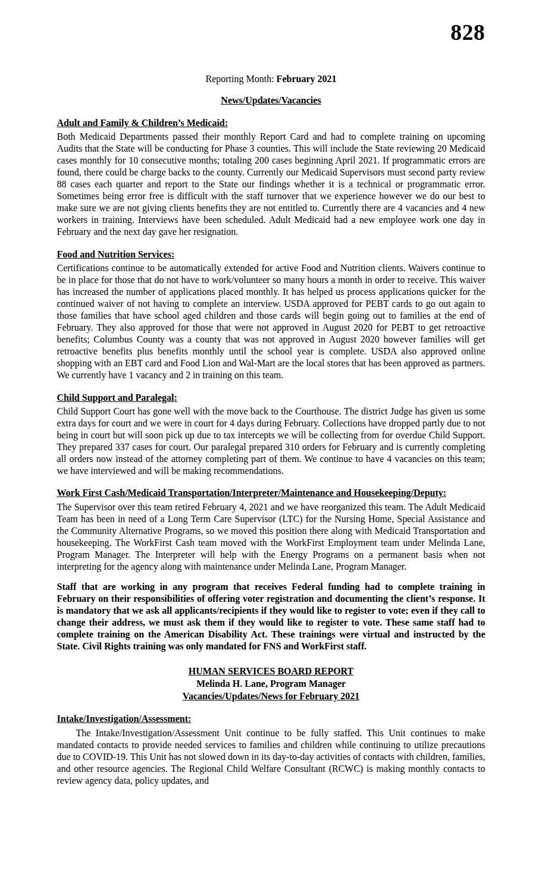828
Reporting Month: February 2021
News/Updates/Vacancies
Adult and Family & Children’s Medicaid:
Both Medicaid Departments passed their monthly Report Card and had to complete training on upcoming Audits that the State will be conducting for Phase 3 counties. This will include the State reviewing 20 Medicaid cases monthly for 10 consecutive months; totaling 200 cases beginning April 2021. If programmatic errors are found, there could be charge backs to the county. Currently our Medicaid Supervisors must second party review 88 cases each quarter and report to the State our findings whether it is a technical or programmatic error. Sometimes being error free is difficult with the staff turnover that we experience however we do our best to make sure we are not giving clients benefits they are not entitled to. Currently there are 4 vacancies and 4 new workers in training. Interviews have been scheduled. Adult Medicaid had a new employee work one day in February and the next day gave her resignation.
Food and Nutrition Services:
Certifications continue to be automatically extended for active Food and Nutrition clients. Waivers continue to be in place for those that do not have to work/volunteer so many hours a month in order to receive. This waiver has increased the number of applications placed monthly. It has helped us process applications quicker for the continued waiver of not having to complete an interview. USDA approved for PEBT cards to go out again to those families that have school aged children and those cards will begin going out to families at the end of February. They also approved for those that were not approved in August 2020 for PEBT to get retroactive benefits; Columbus County was a county that was not approved in August 2020 however families will get retroactive benefits plus benefits monthly until the school year is complete. USDA also approved online shopping with an EBT card and Food Lion and Wal-Mart are the local stores that has been approved as partners. We currently have 1 vacancy and 2 in training on this team.
Child Support and Paralegal:
Child Support Court has gone well with the move back to the Courthouse. The district Judge has given us some extra days for court and we were in court for 4 days during February. Collections have dropped partly due to not being in court but will soon pick up due to tax intercepts we will be collecting from for overdue Child Support. They prepared 337 cases for court. Our paralegal prepared 310 orders for February and is currently completing all orders now instead of the attorney completing part of them. We continue to have 4 vacancies on this team; we have interviewed and will be making recommendations.
Work First Cash/Medicaid Transportation/Interpreter/Maintenance and Housekeeping/Deputy:
The Supervisor over this team retired February 4, 2021 and we have reorganized this team. The Adult Medicaid Team has been in need of a Long Term Care Supervisor (LTC) for the Nursing Home, Special Assistance and the Community Alternative Programs, so we moved this position there along with Medicaid Transportation and housekeeping. The WorkFirst Cash team moved with the WorkFirst Employment team under Melinda Lane, Program Manager. The Interpreter will help with the Energy Programs on a permanent basis when not interpreting for the agency along with maintenance under Melinda Lane, Program Manager.
Staff that are working in any program that receives Federal funding had to complete training in February on their responsibilities of offering voter registration and documenting the client’s response. It is mandatory that we ask all applicants/recipients if they would like to register to vote; even if they call to change their address, we must ask them if they would like to register to vote. These same staff had to complete training on the American Disability Act. These trainings were virtual and instructed by the State. Civil Rights training was only mandated for FNS and WorkFirst staff.
HUMAN SERVICES BOARD REPORT
Melinda H. Lane, Program Manager
Vacancies/Updates/News for February 2021
Intake/Investigation/Assessment:
The Intake/Investigation/Assessment Unit continue to be fully staffed. This Unit continues to make mandated contacts to provide needed services to families and children while continuing to utilize precautions due to COVID-19. This Unit has not slowed down in its day-to-day activities of contacts with children, families, and other resource agencies. The Regional Child Welfare Consultant (RCWC) is making monthly contacts to review agency data, policy updates, and